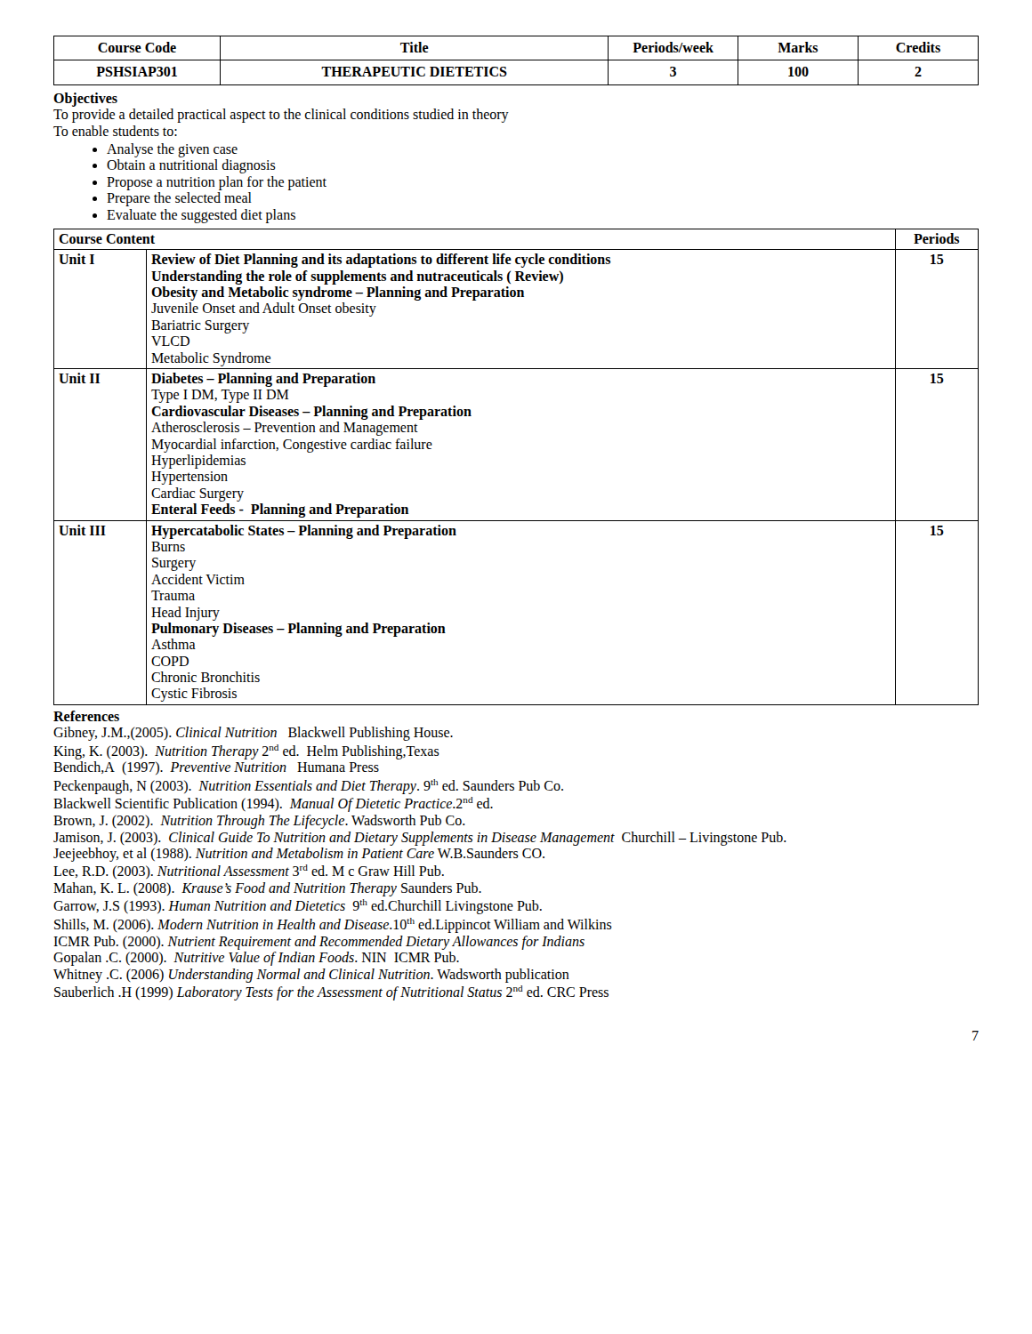| Course Code | Title | Periods/week | Marks | Credits |
| --- | --- | --- | --- | --- |
| PSHSIAP301 | THERAPEUTIC DIETETICS | 3 | 100 | 2 |
Objectives
To provide a detailed practical aspect to the clinical conditions studied in theory
To enable students to:
Analyse the given case
Obtain a nutritional diagnosis
Propose a nutrition plan for the patient
Prepare the selected meal
Evaluate the suggested diet plans
| Course Content | Periods |
| --- | --- |
| Unit I | Review of Diet Planning and its adaptations to different life cycle conditions Understanding the role of supplements and nutraceuticals ( Review) Obesity and Metabolic syndrome – Planning and Preparation Juvenile Onset and Adult Onset obesity Bariatric Surgery VLCD Metabolic Syndrome | 15 |
| Unit II | Diabetes – Planning and Preparation Type I DM, Type II DM Cardiovascular Diseases – Planning and Preparation Atherosclerosis – Prevention and Management Myocardial infarction, Congestive cardiac failure Hyperlipidemias Hypertension Cardiac Surgery Enteral Feeds - Planning and Preparation | 15 |
| Unit III | Hypercatabolic States – Planning and Preparation Burns Surgery Accident Victim Trauma Head Injury Pulmonary Diseases – Planning and Preparation Asthma COPD Chronic Bronchitis Cystic Fibrosis | 15 |
References
Gibney, J.M.,(2005). Clinical Nutrition Blackwell Publishing House.
King, K. (2003). Nutrition Therapy 2nd ed. Helm Publishing,Texas
Bendich,A (1997). Preventive Nutrition Humana Press
Peckenpaugh, N (2003). Nutrition Essentials and Diet Therapy. 9th ed. Saunders Pub Co.
Blackwell Scientific Publication (1994). Manual Of Dietetic Practice.2nd ed.
Brown, J. (2002). Nutrition Through The Lifecycle. Wadsworth Pub Co.
Jamison, J. (2003). Clinical Guide To Nutrition and Dietary Supplements in Disease Management Churchill – Livingstone Pub.
Jeejeebhoy, et al (1988). Nutrition and Metabolism in Patient Care W.B.Saunders CO.
Lee, R.D. (2003). Nutritional Assessment 3rd ed. M c Graw Hill Pub.
Mahan, K. L. (2008). Krause’s Food and Nutrition Therapy Saunders Pub.
Garrow, J.S (1993). Human Nutrition and Dietetics 9th ed.Churchill Livingstone Pub.
Shills, M. (2006). Modern Nutrition in Health and Disease.10th ed.Lippincot William and Wilkins
ICMR Pub. (2000). Nutrient Requirement and Recommended Dietary Allowances for Indians
Gopalan .C. (2000). Nutritive Value of Indian Foods. NIN ICMR Pub.
Whitney .C. (2006) Understanding Normal and Clinical Nutrition. Wadsworth publication
Sauberlich .H (1999) Laboratory Tests for the Assessment of Nutritional Status 2nd ed. CRC Press
7